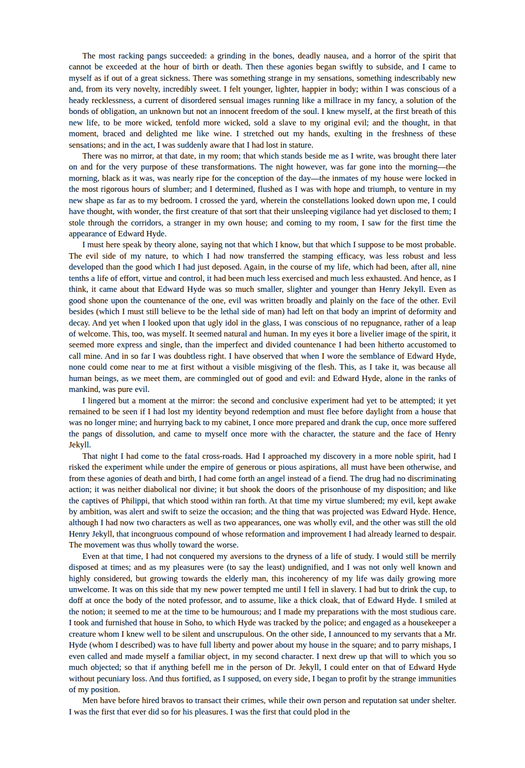The most racking pangs succeeded: a grinding in the bones, deadly nausea, and a horror of the spirit that cannot be exceeded at the hour of birth or death. Then these agonies began swiftly to subside, and I came to myself as if out of a great sickness. There was something strange in my sensations, something indescribably new and, from its very novelty, incredibly sweet. I felt younger, lighter, happier in body; within I was conscious of a heady recklessness, a current of disordered sensual images running like a millrace in my fancy, a solution of the bonds of obligation, an unknown but not an innocent freedom of the soul. I knew myself, at the first breath of this new life, to be more wicked, tenfold more wicked, sold a slave to my original evil; and the thought, in that moment, braced and delighted me like wine. I stretched out my hands, exulting in the freshness of these sensations; and in the act, I was suddenly aware that I had lost in stature.
There was no mirror, at that date, in my room; that which stands beside me as I write, was brought there later on and for the very purpose of these transformations. The night however, was far gone into the morning—the morning, black as it was, was nearly ripe for the conception of the day—the inmates of my house were locked in the most rigorous hours of slumber; and I determined, flushed as I was with hope and triumph, to venture in my new shape as far as to my bedroom. I crossed the yard, wherein the constellations looked down upon me, I could have thought, with wonder, the first creature of that sort that their unsleeping vigilance had yet disclosed to them; I stole through the corridors, a stranger in my own house; and coming to my room, I saw for the first time the appearance of Edward Hyde.
I must here speak by theory alone, saying not that which I know, but that which I suppose to be most probable. The evil side of my nature, to which I had now transferred the stamping efficacy, was less robust and less developed than the good which I had just deposed. Again, in the course of my life, which had been, after all, nine tenths a life of effort, virtue and control, it had been much less exercised and much less exhausted. And hence, as I think, it came about that Edward Hyde was so much smaller, slighter and younger than Henry Jekyll. Even as good shone upon the countenance of the one, evil was written broadly and plainly on the face of the other. Evil besides (which I must still believe to be the lethal side of man) had left on that body an imprint of deformity and decay. And yet when I looked upon that ugly idol in the glass, I was conscious of no repugnance, rather of a leap of welcome. This, too, was myself. It seemed natural and human. In my eyes it bore a livelier image of the spirit, it seemed more express and single, than the imperfect and divided countenance I had been hitherto accustomed to call mine. And in so far I was doubtless right. I have observed that when I wore the semblance of Edward Hyde, none could come near to me at first without a visible misgiving of the flesh. This, as I take it, was because all human beings, as we meet them, are commingled out of good and evil: and Edward Hyde, alone in the ranks of mankind, was pure evil.
I lingered but a moment at the mirror: the second and conclusive experiment had yet to be attempted; it yet remained to be seen if I had lost my identity beyond redemption and must flee before daylight from a house that was no longer mine; and hurrying back to my cabinet, I once more prepared and drank the cup, once more suffered the pangs of dissolution, and came to myself once more with the character, the stature and the face of Henry Jekyll.
That night I had come to the fatal cross-roads. Had I approached my discovery in a more noble spirit, had I risked the experiment while under the empire of generous or pious aspirations, all must have been otherwise, and from these agonies of death and birth, I had come forth an angel instead of a fiend. The drug had no discriminating action; it was neither diabolical nor divine; it but shook the doors of the prisonhouse of my disposition; and like the captives of Philippi, that which stood within ran forth. At that time my virtue slumbered; my evil, kept awake by ambition, was alert and swift to seize the occasion; and the thing that was projected was Edward Hyde. Hence, although I had now two characters as well as two appearances, one was wholly evil, and the other was still the old Henry Jekyll, that incongruous compound of whose reformation and improvement I had already learned to despair. The movement was thus wholly toward the worse.
Even at that time, I had not conquered my aversions to the dryness of a life of study. I would still be merrily disposed at times; and as my pleasures were (to say the least) undignified, and I was not only well known and highly considered, but growing towards the elderly man, this incoherency of my life was daily growing more unwelcome. It was on this side that my new power tempted me until I fell in slavery. I had but to drink the cup, to doff at once the body of the noted professor, and to assume, like a thick cloak, that of Edward Hyde. I smiled at the notion; it seemed to me at the time to be humourous; and I made my preparations with the most studious care. I took and furnished that house in Soho, to which Hyde was tracked by the police; and engaged as a housekeeper a creature whom I knew well to be silent and unscrupulous. On the other side, I announced to my servants that a Mr. Hyde (whom I described) was to have full liberty and power about my house in the square; and to parry mishaps, I even called and made myself a familiar object, in my second character. I next drew up that will to which you so much objected; so that if anything befell me in the person of Dr. Jekyll, I could enter on that of Edward Hyde without pecuniary loss. And thus fortified, as I supposed, on every side, I began to profit by the strange immunities of my position.
Men have before hired bravos to transact their crimes, while their own person and reputation sat under shelter. I was the first that ever did so for his pleasures. I was the first that could plod in the